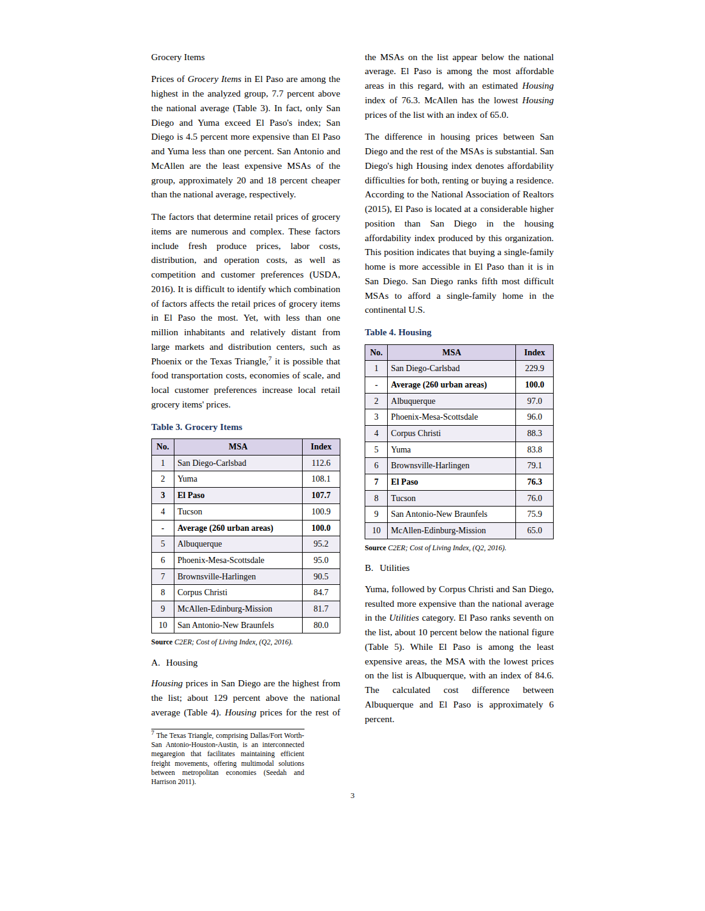Grocery Items
Prices of Grocery Items in El Paso are among the highest in the analyzed group, 7.7 percent above the national average (Table 3). In fact, only San Diego and Yuma exceed El Paso's index; San Diego is 4.5 percent more expensive than El Paso and Yuma less than one percent. San Antonio and McAllen are the least expensive MSAs of the group, approximately 20 and 18 percent cheaper than the national average, respectively.
The factors that determine retail prices of grocery items are numerous and complex. These factors include fresh produce prices, labor costs, distribution, and operation costs, as well as competition and customer preferences (USDA, 2016). It is difficult to identify which combination of factors affects the retail prices of grocery items in El Paso the most. Yet, with less than one million inhabitants and relatively distant from large markets and distribution centers, such as Phoenix or the Texas Triangle,7 it is possible that food transportation costs, economies of scale, and local customer preferences increase local retail grocery items' prices.
Table 3. Grocery Items
| No. | MSA | Index |
| --- | --- | --- |
| 1 | San Diego-Carlsbad | 112.6 |
| 2 | Yuma | 108.1 |
| 3 | El Paso | 107.7 |
| 4 | Tucson | 100.9 |
| - | Average (260 urban areas) | 100.0 |
| 5 | Albuquerque | 95.2 |
| 6 | Phoenix-Mesa-Scottsdale | 95.0 |
| 7 | Brownsville-Harlingen | 90.5 |
| 8 | Corpus Christi | 84.7 |
| 9 | McAllen-Edinburg-Mission | 81.7 |
| 10 | San Antonio-New Braunfels | 80.0 |
Source C2ER; Cost of Living Index, (Q2, 2016).
A. Housing
Housing prices in San Diego are the highest from the list; about 129 percent above the national average (Table 4). Housing prices for the rest of the MSAs on the list appear below the national average. El Paso is among the most affordable areas in this regard, with an estimated Housing index of 76.3. McAllen has the lowest Housing prices of the list with an index of 65.0.
The difference in housing prices between San Diego and the rest of the MSAs is substantial. San Diego's high Housing index denotes affordability difficulties for both, renting or buying a residence. According to the National Association of Realtors (2015), El Paso is located at a considerable higher position than San Diego in the housing affordability index produced by this organization. This position indicates that buying a single-family home is more accessible in El Paso than it is in San Diego. San Diego ranks fifth most difficult MSAs to afford a single-family home in the continental U.S.
Table 4. Housing
| No. | MSA | Index |
| --- | --- | --- |
| 1 | San Diego-Carlsbad | 229.9 |
| - | Average (260 urban areas) | 100.0 |
| 2 | Albuquerque | 97.0 |
| 3 | Phoenix-Mesa-Scottsdale | 96.0 |
| 4 | Corpus Christi | 88.3 |
| 5 | Yuma | 83.8 |
| 6 | Brownsville-Harlingen | 79.1 |
| 7 | El Paso | 76.3 |
| 8 | Tucson | 76.0 |
| 9 | San Antonio-New Braunfels | 75.9 |
| 10 | McAllen-Edinburg-Mission | 65.0 |
Source C2ER; Cost of Living Index, (Q2, 2016).
B. Utilities
Yuma, followed by Corpus Christi and San Diego, resulted more expensive than the national average in the Utilities category. El Paso ranks seventh on the list, about 10 percent below the national figure (Table 5). While El Paso is among the least expensive areas, the MSA with the lowest prices on the list is Albuquerque, with an index of 84.6. The calculated cost difference between Albuquerque and El Paso is approximately 6 percent.
7 The Texas Triangle, comprising Dallas/Fort Worth-San Antonio-Houston-Austin, is an interconnected megaregion that facilitates maintaining efficient freight movements, offering multimodal solutions between metropolitan economies (Seedah and Harrison 2011).
3